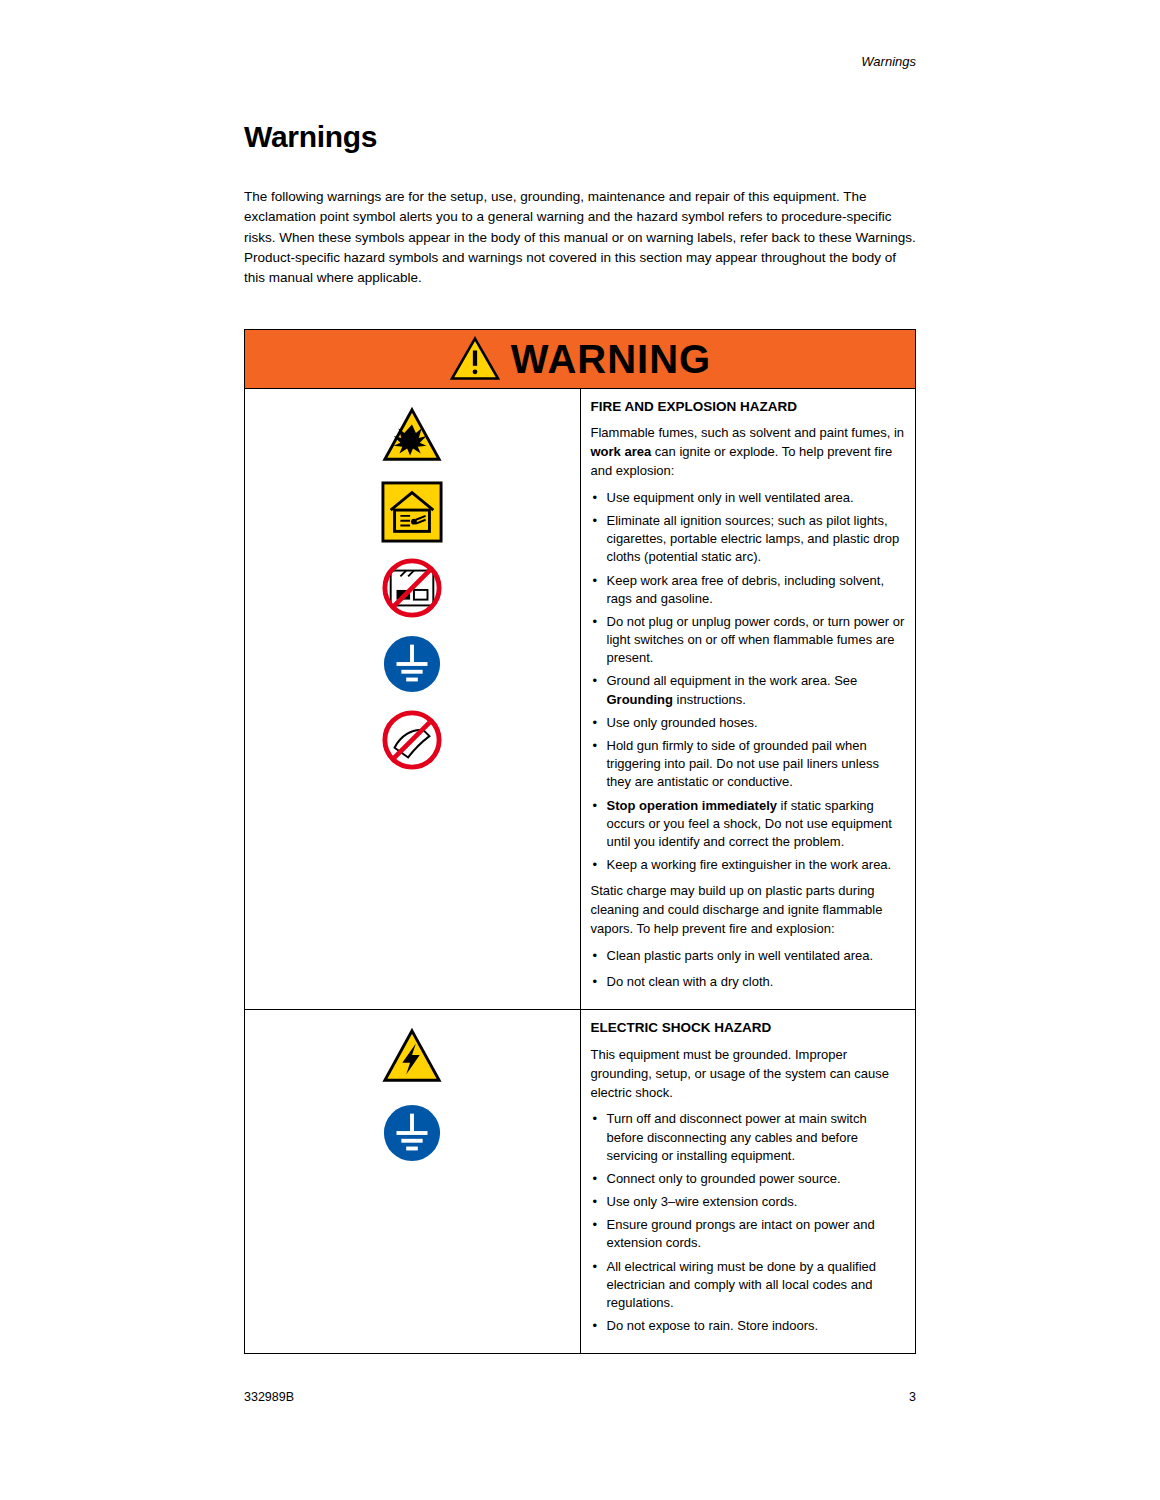Warnings
Warnings
The following warnings are for the setup, use, grounding, maintenance and repair of this equipment. The exclamation point symbol alerts you to a general warning and the hazard symbol refers to procedure-specific risks. When these symbols appear in the body of this manual or on warning labels, refer back to these Warnings. Product-specific hazard symbols and warnings not covered in this section may appear throughout the body of this manual where applicable.
| WARNING |
| | FIRE AND EXPLOSION HAZARD Flammable fumes, such as solvent and paint fumes, in work area can ignite or explode. To help prevent fire and explosion: Use equipment only in well ventilated area. Eliminate all ignition sources; such as pilot lights, cigarettes, portable electric lamps, and plastic drop cloths (potential static arc). Keep work area free of debris, including solvent, rags and gasoline. Do not plug or unplug power cords, or turn power or light switches on or off when flammable fumes are present. Ground all equipment in the work area. See Grounding instructions. Use only grounded hoses. Hold gun firmly to side of grounded pail when triggering into pail. Do not use pail liners unless they are antistatic or conductive. Stop operation immediately if static sparking occurs or you feel a shock, Do not use equipment until you identify and correct the problem. Keep a working fire extinguisher in the work area. Static charge may build up on plastic parts during cleaning and could discharge and ignite flammable vapors. To help prevent fire and explosion: Clean plastic parts only in well ventilated area. Do not clean with a dry cloth. |
| | ELECTRIC SHOCK HAZARD This equipment must be grounded. Improper grounding, setup, or usage of the system can cause electric shock. Turn off and disconnect power at main switch before disconnecting any cables and before servicing or installing equipment. Connect only to grounded power source. Use only 3–wire extension cords. Ensure ground prongs are intact on power and extension cords. All electrical wiring must be done by a qualified electrician and comply with all local codes and regulations. Do not expose to rain. Store indoors. |
332989B 3